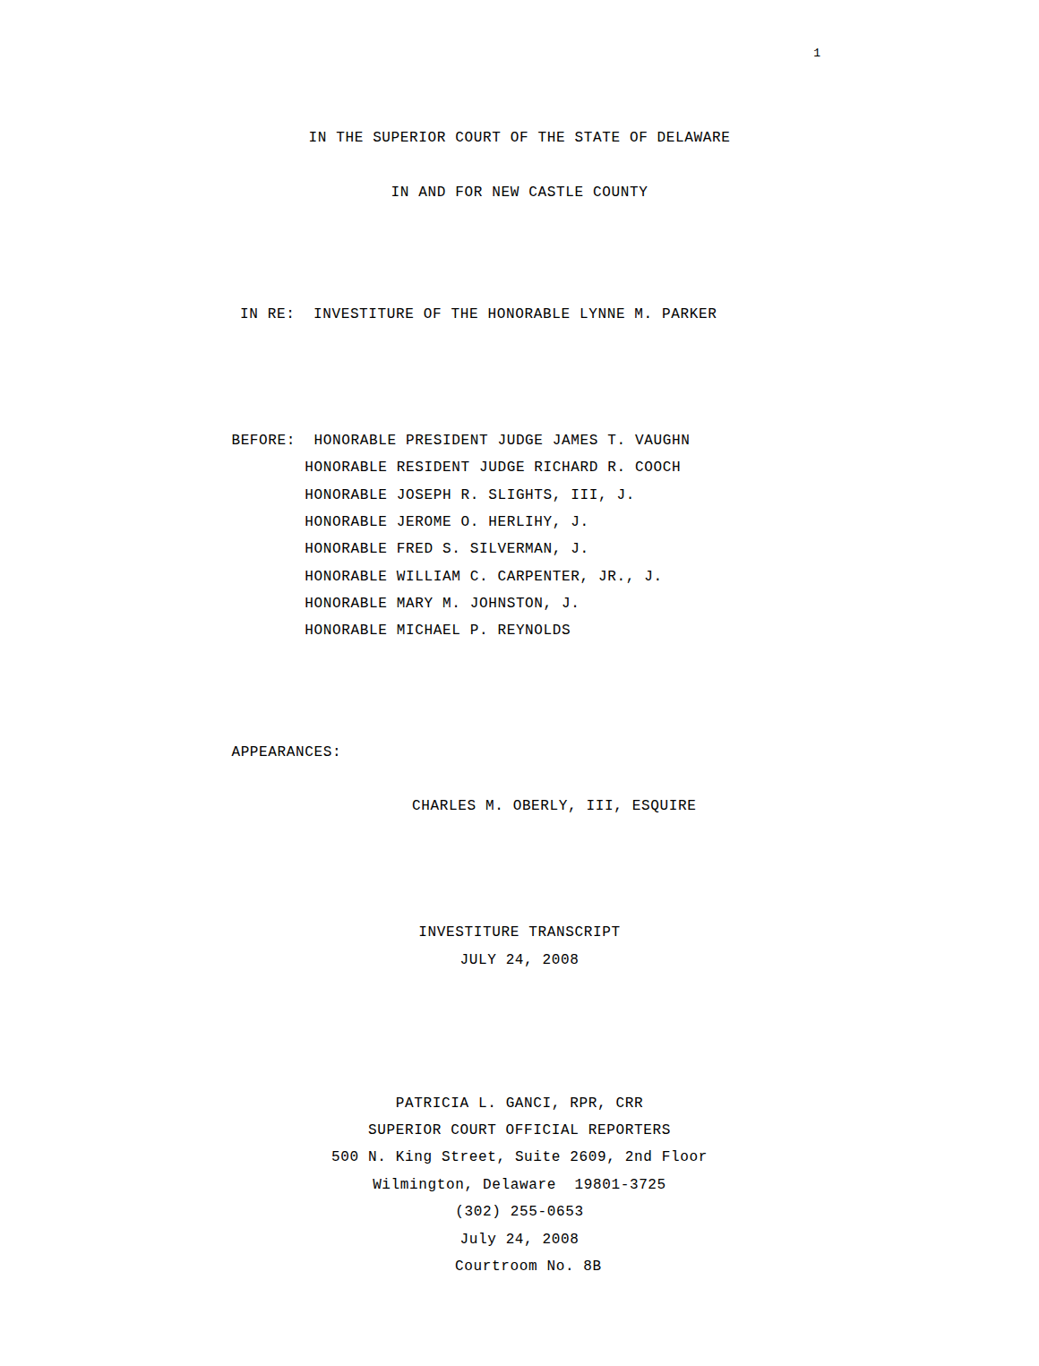1
IN THE SUPERIOR COURT OF THE STATE OF DELAWARE
IN AND FOR NEW CASTLE COUNTY
IN RE: INVESTITURE OF THE HONORABLE LYNNE M. PARKER
BEFORE: HONORABLE PRESIDENT JUDGE JAMES T. VAUGHN HONORABLE RESIDENT JUDGE RICHARD R. COOCH HONORABLE JOSEPH R. SLIGHTS, III, J. HONORABLE JEROME O. HERLIHY, J. HONORABLE FRED S. SILVERMAN, J. HONORABLE WILLIAM C. CARPENTER, JR., J. HONORABLE MARY M. JOHNSTON, J. HONORABLE MICHAEL P. REYNOLDS
APPEARANCES:
CHARLES M. OBERLY, III, ESQUIRE
INVESTITURE TRANSCRIPT
JULY 24, 2008
PATRICIA L. GANCI, RPR, CRR
SUPERIOR COURT OFFICIAL REPORTERS
500 N. King Street, Suite 2609, 2nd Floor
Wilmington, Delaware 19801-3725
(302) 255-0653
July 24, 2008
Courtroom No. 8B